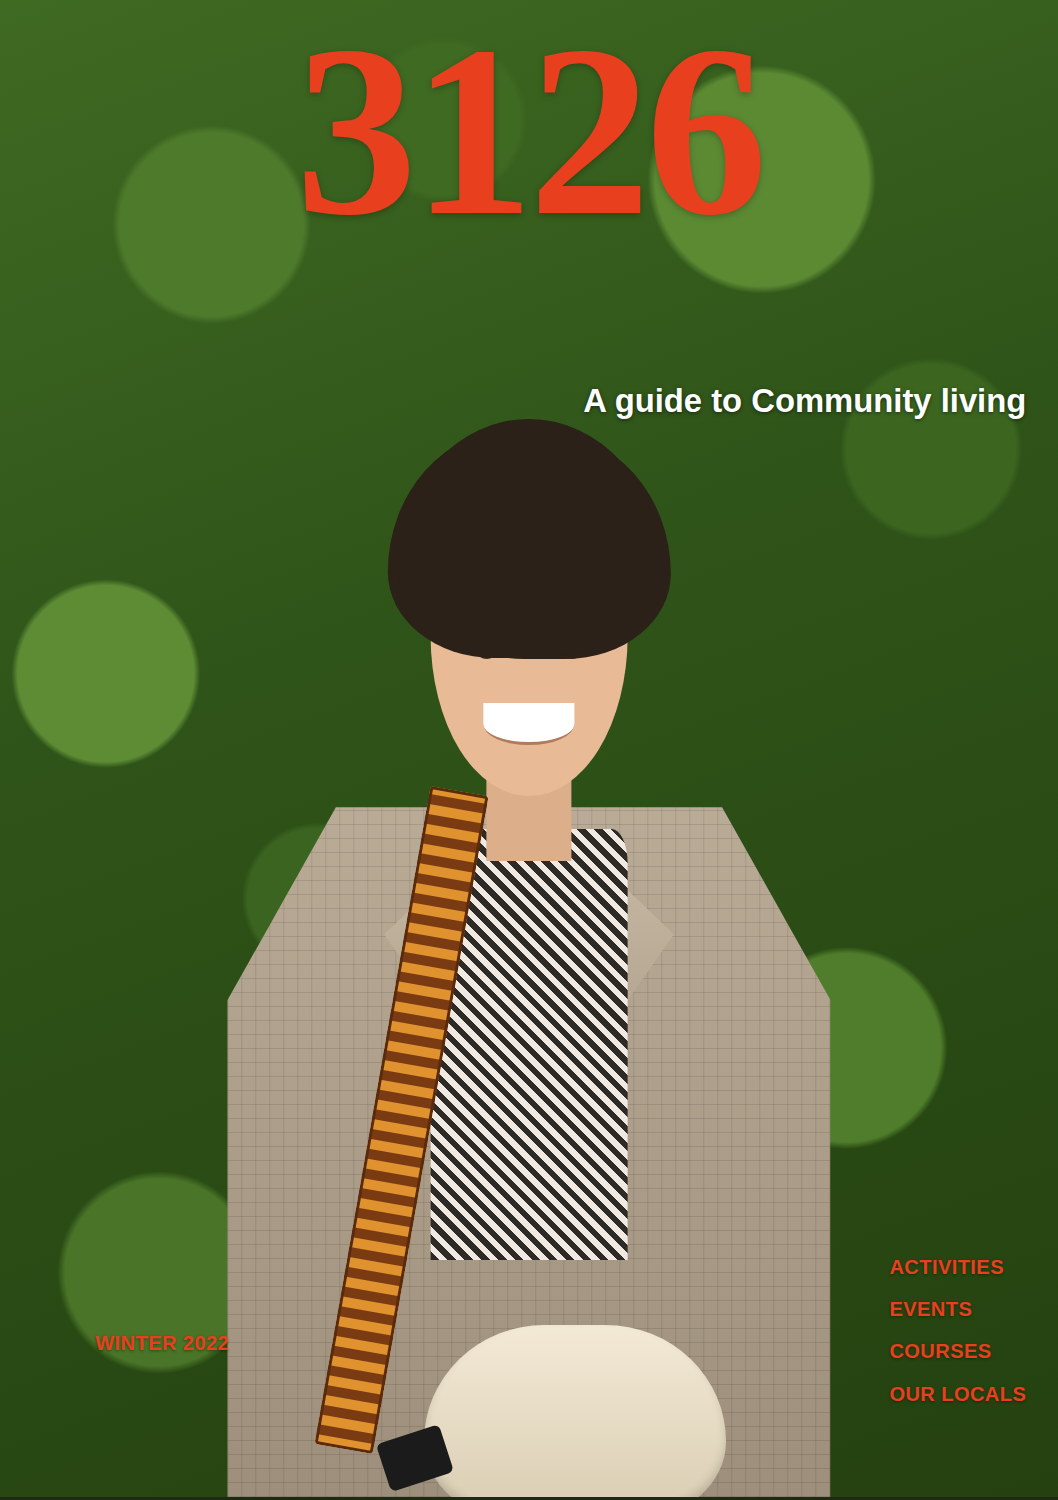3126
A guide to Community living
WINTER 2022
ACTIVITIES
EVENTS
COURSES
OUR LOCALS